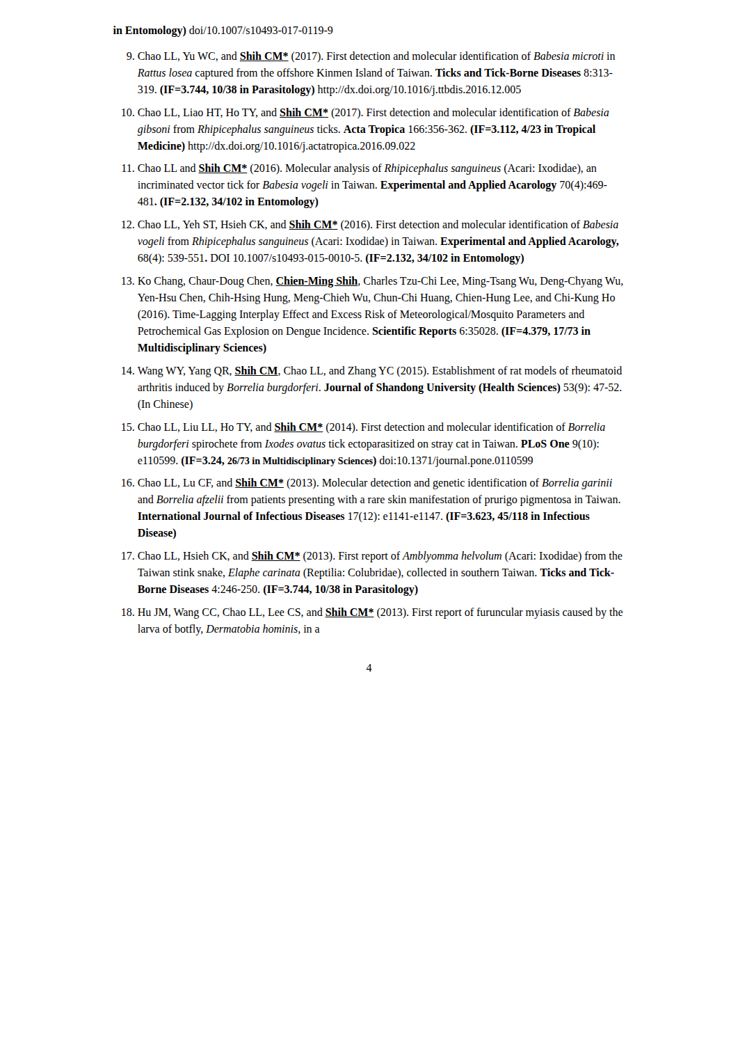in Entomology) doi/10.1007/s10493-017-0119-9
Chao LL, Yu WC, and Shih CM* (2017). First detection and molecular identification of Babesia microti in Rattus losea captured from the offshore Kinmen Island of Taiwan. Ticks and Tick-Borne Diseases 8:313-319. (IF=3.744, 10/38 in Parasitology) http://dx.doi.org/10.1016/j.ttbdis.2016.12.005
Chao LL, Liao HT, Ho TY, and Shih CM* (2017). First detection and molecular identification of Babesia gibsoni from Rhipicephalus sanguineus ticks. Acta Tropica 166:356-362. (IF=3.112, 4/23 in Tropical Medicine) http://dx.doi.org/10.1016/j.actatropica.2016.09.022
Chao LL and Shih CM* (2016). Molecular analysis of Rhipicephalus sanguineus (Acari: Ixodidae), an incriminated vector tick for Babesia vogeli in Taiwan. Experimental and Applied Acarology 70(4):469-481. (IF=2.132, 34/102 in Entomology)
Chao LL, Yeh ST, Hsieh CK, and Shih CM* (2016). First detection and molecular identification of Babesia vogeli from Rhipicephalus sanguineus (Acari: Ixodidae) in Taiwan. Experimental and Applied Acarology, 68(4): 539-551. DOI 10.1007/s10493-015-0010-5. (IF=2.132, 34/102 in Entomology)
Ko Chang, Chaur-Doug Chen, Chien-Ming Shih, Charles Tzu-Chi Lee, Ming-Tsang Wu, Deng-Chyang Wu, Yen-Hsu Chen, Chih-Hsing Hung, Meng-Chieh Wu, Chun-Chi Huang, Chien-Hung Lee, and Chi-Kung Ho (2016). Time-Lagging Interplay Effect and Excess Risk of Meteorological/Mosquito Parameters and Petrochemical Gas Explosion on Dengue Incidence. Scientific Reports 6:35028. (IF=4.379, 17/73 in Multidisciplinary Sciences)
Wang WY, Yang QR, Shih CM, Chao LL, and Zhang YC (2015). Establishment of rat models of rheumatoid arthritis induced by Borrelia burgdorferi. Journal of Shandong University (Health Sciences) 53(9): 47-52. (In Chinese)
Chao LL, Liu LL, Ho TY, and Shih CM* (2014). First detection and molecular identification of Borrelia burgdorferi spirochete from Ixodes ovatus tick ectoparasitized on stray cat in Taiwan. PLoS One 9(10): e110599. (IF=3.24, 26/73 in Multidisciplinary Sciences) doi:10.1371/journal.pone.0110599
Chao LL, Lu CF, and Shih CM* (2013). Molecular detection and genetic identification of Borrelia garinii and Borrelia afzelii from patients presenting with a rare skin manifestation of prurigo pigmentosa in Taiwan. International Journal of Infectious Diseases 17(12): e1141-e1147. (IF=3.623, 45/118 in Infectious Disease)
Chao LL, Hsieh CK, and Shih CM* (2013). First report of Amblyomma helvolum (Acari: Ixodidae) from the Taiwan stink snake, Elaphe carinata (Reptilia: Colubridae), collected in southern Taiwan. Ticks and Tick-Borne Diseases 4:246-250. (IF=3.744, 10/38 in Parasitology)
Hu JM, Wang CC, Chao LL, Lee CS, and Shih CM* (2013). First report of furuncular myiasis caused by the larva of botfly, Dermatobia hominis, in a
4